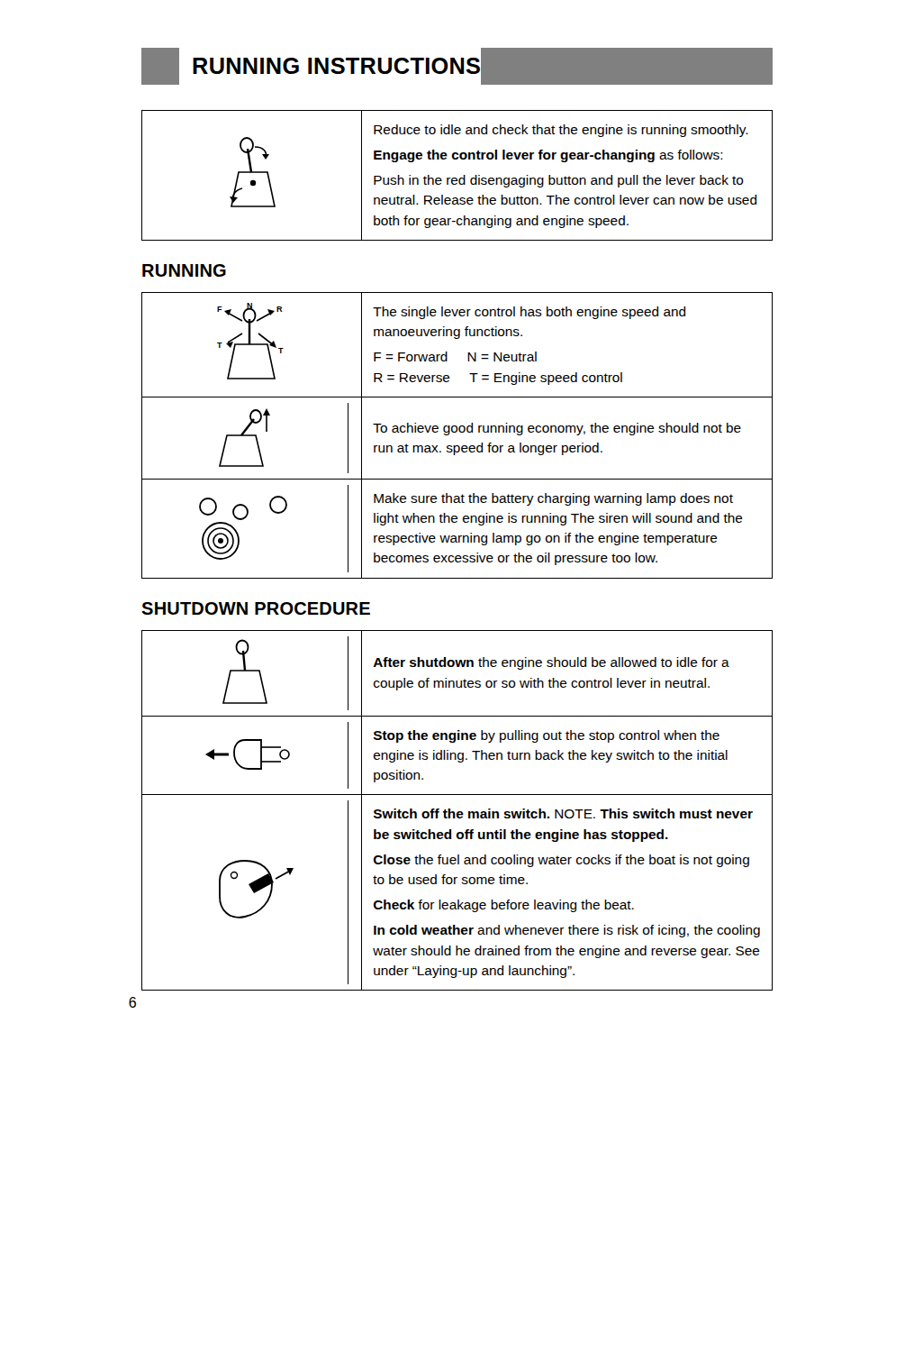RUNNING INSTRUCTIONS
| | Reduce to idle and check that the engine is running smoothly. Engage the control lever for gear-changing as follows: Push in the red disengaging button and pull the lever back to neutral. Release the button. The control lever can now be used both for gear-changing and engine speed. |
RUNNING
| F N R T T | The single lever control has both engine speed and manoeuvering functions. F = Forward N = Neutral R = Reverse T = Engine speed control |
| | To achieve good running economy, the engine should not be run at max. speed for a longer period. |
| | Make sure that the battery charging warning lamp does not light when the engine is running The siren will sound and the respective warning lamp go on if the engine temperature becomes excessive or the oil pressure too low. |
SHUTDOWN PROCEDURE
| | After shutdown the engine should be allowed to idle for a couple of minutes or so with the control lever in neutral. |
| | Stop the engine by pulling out the stop control when the engine is idling. Then turn back the key switch to the initial position. |
| | Switch off the main switch. NOTE. This switch must never be switched off until the engine has stopped. Close the fuel and cooling water cocks if the boat is not going to be used for some time. Check for leakage before leaving the beat. In cold weather and whenever there is risk of icing, the cooling water should he drained from the engine and reverse gear. See under “Laying-up and launching”. |
6